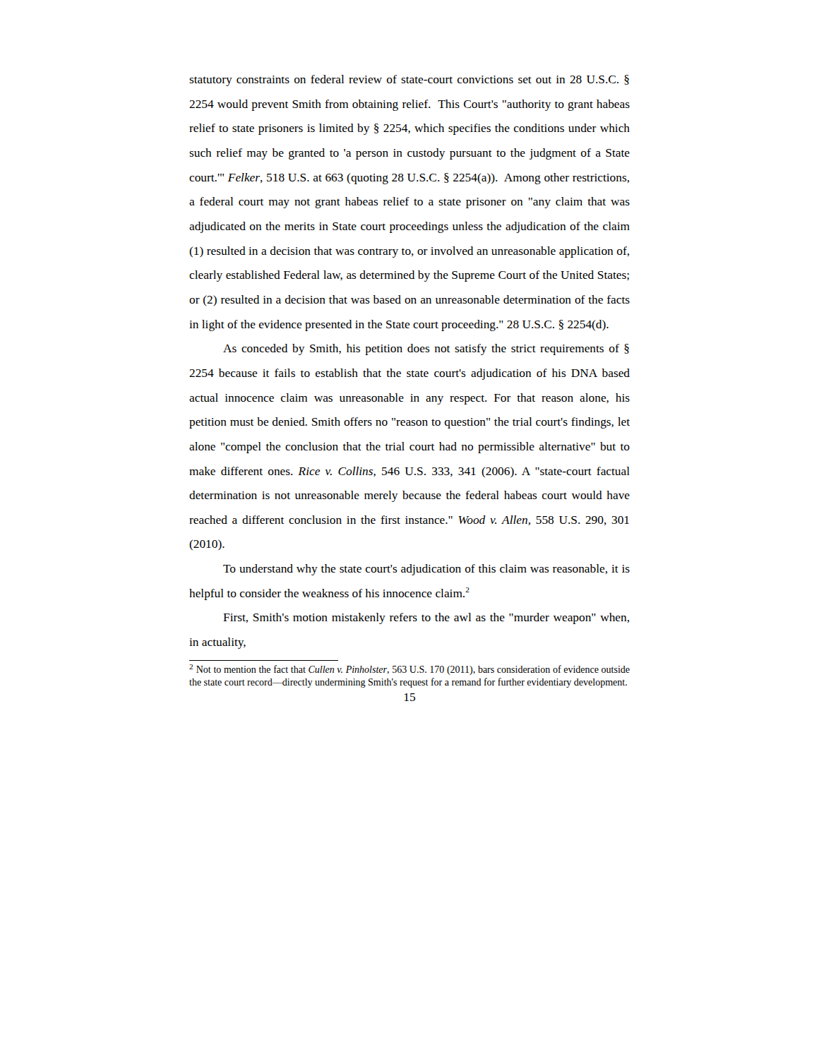statutory constraints on federal review of state-court convictions set out in 28 U.S.C. § 2254 would prevent Smith from obtaining relief. This Court's "authority to grant habeas relief to state prisoners is limited by § 2254, which specifies the conditions under which such relief may be granted to 'a person in custody pursuant to the judgment of a State court.'" Felker, 518 U.S. at 663 (quoting 28 U.S.C. § 2254(a)). Among other restrictions, a federal court may not grant habeas relief to a state prisoner on "any claim that was adjudicated on the merits in State court proceedings unless the adjudication of the claim (1) resulted in a decision that was contrary to, or involved an unreasonable application of, clearly established Federal law, as determined by the Supreme Court of the United States; or (2) resulted in a decision that was based on an unreasonable determination of the facts in light of the evidence presented in the State court proceeding." 28 U.S.C. § 2254(d).
As conceded by Smith, his petition does not satisfy the strict requirements of § 2254 because it fails to establish that the state court's adjudication of his DNA based actual innocence claim was unreasonable in any respect. For that reason alone, his petition must be denied. Smith offers no "reason to question" the trial court's findings, let alone "compel the conclusion that the trial court had no permissible alternative" but to make different ones. Rice v. Collins, 546 U.S. 333, 341 (2006). A "state-court factual determination is not unreasonable merely because the federal habeas court would have reached a different conclusion in the first instance." Wood v. Allen, 558 U.S. 290, 301 (2010).
To understand why the state court's adjudication of this claim was reasonable, it is helpful to consider the weakness of his innocence claim.2
First, Smith's motion mistakenly refers to the awl as the "murder weapon" when, in actuality,
2 Not to mention the fact that Cullen v. Pinholster, 563 U.S. 170 (2011), bars consideration of evidence outside the state court record—directly undermining Smith's request for a remand for further evidentiary development.
15